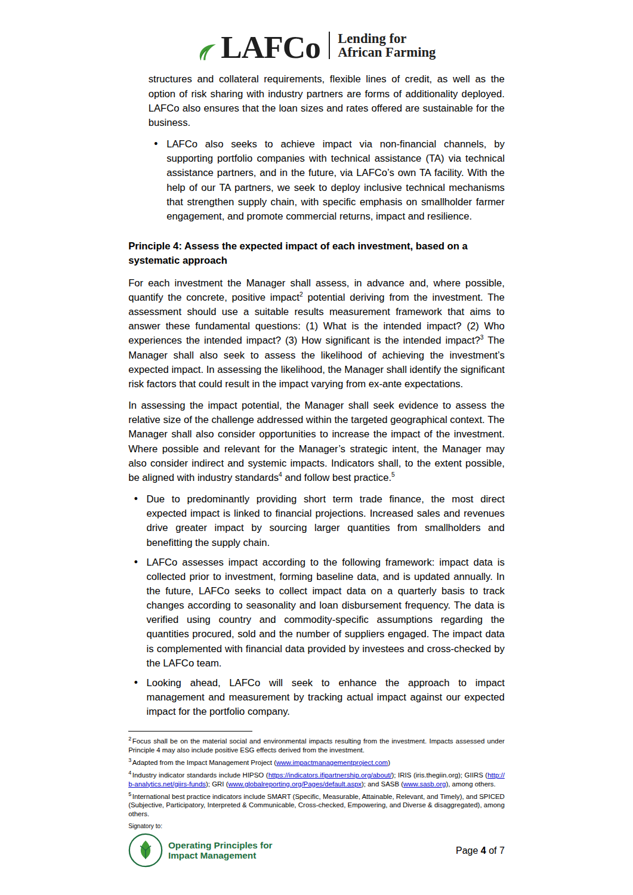LAFCo
Lending for
African Farming
structures and collateral requirements, flexible lines of credit, as well as the option of risk sharing with industry partners are forms of additionality deployed. LAFCo also ensures that the loan sizes and rates offered are sustainable for the business.
LAFCo also seeks to achieve impact via non-financial channels, by supporting portfolio companies with technical assistance (TA) via technical assistance partners, and in the future, via LAFCo’s own TA facility. With the help of our TA partners, we seek to deploy inclusive technical mechanisms that strengthen supply chain, with specific emphasis on smallholder farmer engagement, and promote commercial returns, impact and resilience.
Principle 4: Assess the expected impact of each investment, based on a systematic approach
For each investment the Manager shall assess, in advance and, where possible, quantify the concrete, positive impact2 potential deriving from the investment. The assessment should use a suitable results measurement framework that aims to answer these fundamental questions: (1) What is the intended impact? (2) Who experiences the intended impact? (3) How significant is the intended impact?3 The Manager shall also seek to assess the likelihood of achieving the investment’s expected impact. In assessing the likelihood, the Manager shall identify the significant risk factors that could result in the impact varying from ex-ante expectations.
In assessing the impact potential, the Manager shall seek evidence to assess the relative size of the challenge addressed within the targeted geographical context. The Manager shall also consider opportunities to increase the impact of the investment. Where possible and relevant for the Manager’s strategic intent, the Manager may also consider indirect and systemic impacts. Indicators shall, to the extent possible, be aligned with industry standards4 and follow best practice.5
Due to predominantly providing short term trade finance, the most direct expected impact is linked to financial projections. Increased sales and revenues drive greater impact by sourcing larger quantities from smallholders and benefitting the supply chain.
LAFCo assesses impact according to the following framework: impact data is collected prior to investment, forming baseline data, and is updated annually. In the future, LAFCo seeks to collect impact data on a quarterly basis to track changes according to seasonality and loan disbursement frequency. The data is verified using country and commodity-specific assumptions regarding the quantities procured, sold and the number of suppliers engaged. The impact data is complemented with financial data provided by investees and cross-checked by the LAFCo team.
Looking ahead, LAFCo will seek to enhance the approach to impact management and measurement by tracking actual impact against our expected impact for the portfolio company.
2 Focus shall be on the material social and environmental impacts resulting from the investment. Impacts assessed under Principle 4 may also include positive ESG effects derived from the investment.
3 Adapted from the Impact Management Project (www.impactmanagementproject.com)
4 Industry indicator standards include HIPSO (https://indicators.ifipartnership.org/about/); IRIS (iris.thegiin.org); GIIRS (http://b-analytics.net/giirs-funds); GRI (www.globalreporting.org/Pages/default.aspx); and SASB (www.sasb.org), among others.
5 International best practice indicators include SMART (Specific, Measurable, Attainable, Relevant, and Timely), and SPICED (Subjective, Participatory, Interpreted & Communicable, Cross-checked, Empowering, and Diverse & disaggregated), among others.
Signatory to:
Operating Principles for
Impact Management
Page 4 of 7